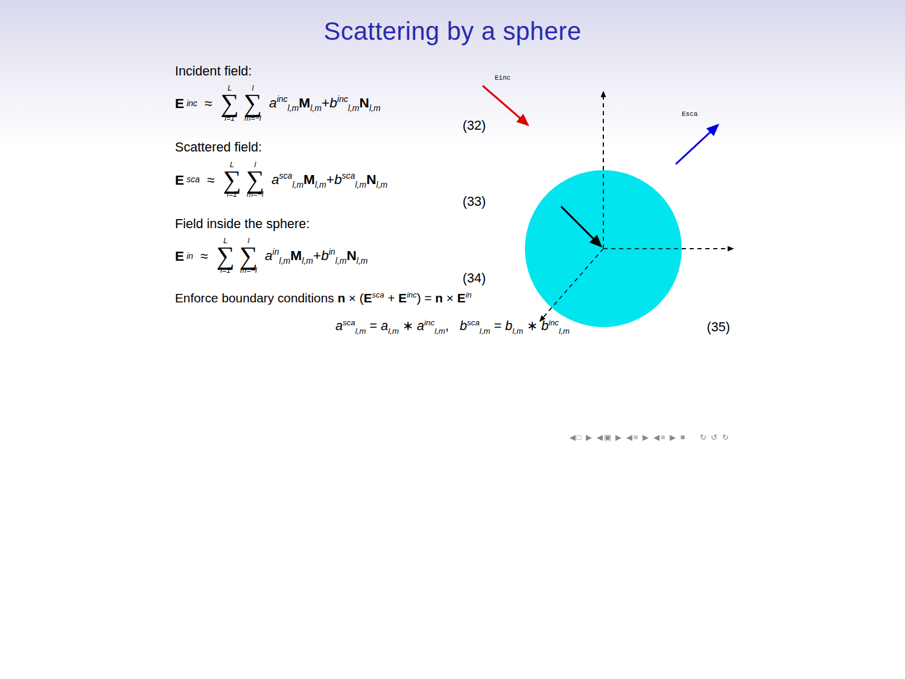Scattering by a sphere
Einc Esca Ein
Incident field:
Einc ≈ L ∑ l=1 l ∑ m=−l ainc l,m Ml,m+binc l,m Nl,m
(32)
Scattered field:
Esca ≈ L ∑ l=1 l ∑ m=−l asca l,m Ml,m+bsca l,m Nl,m
(33)
Field inside the sphere:
Ein ≈ L ∑ l=1 l ∑ m=−l ain l,m Ml,m+bin l,m Nl,m
(34)
Enforce boundary conditions n × (Esca + Einc) = n × Ein
asca l,m = al,m ∗ ainc l,m, bsca l,m = bl,m ∗ binc l,m (35)
◀□ ▶ ◀▣ ▶ ◀≡ ▶ ◀≡ ▶ ≡ ↻ ↺ ↻